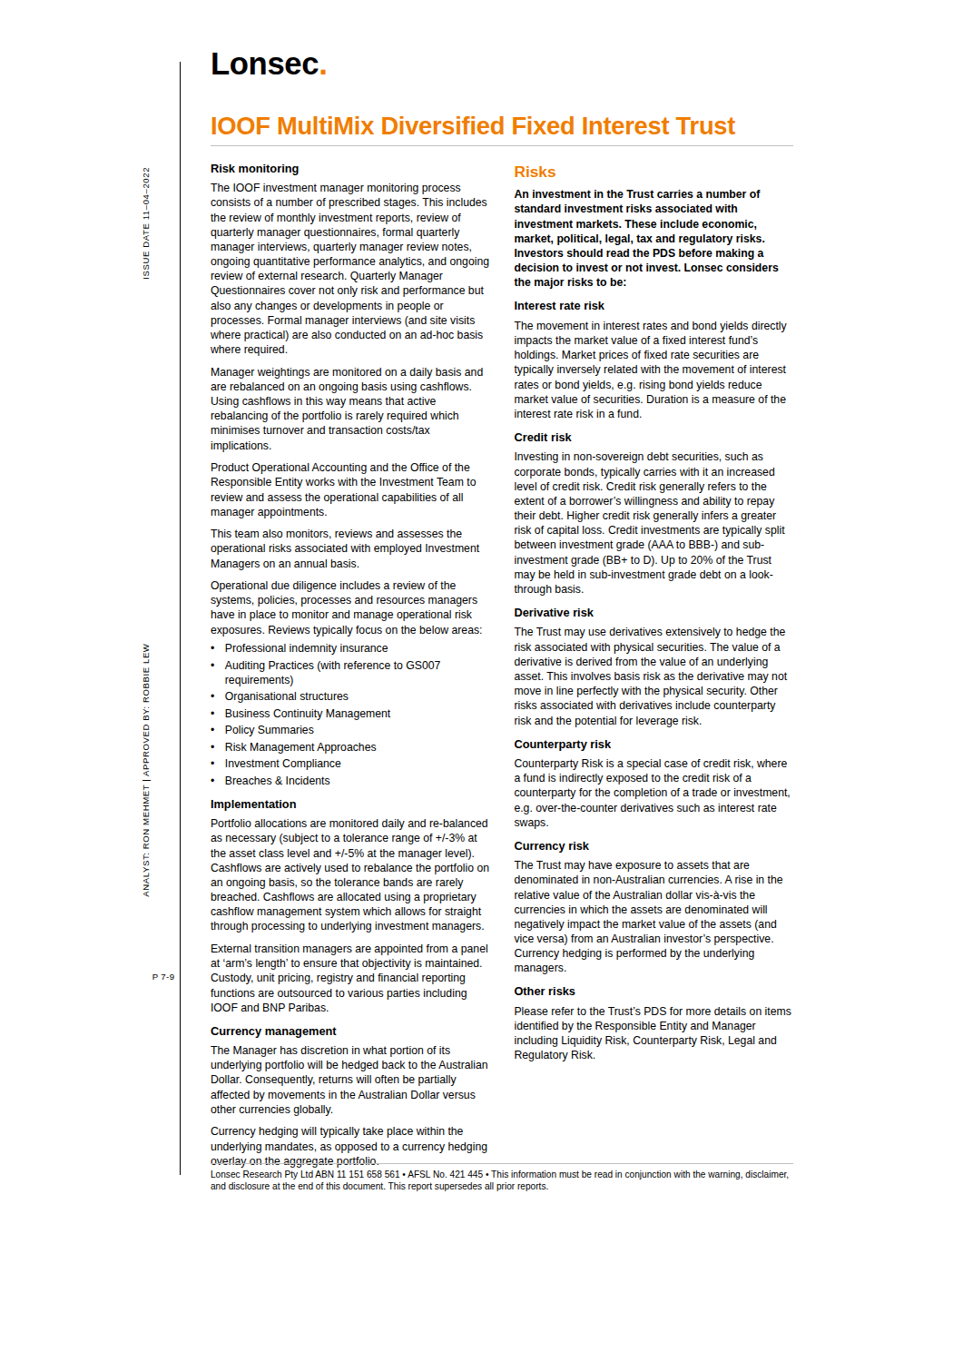ISSUE DATE 11–04–2022
ANALYST: RON MEHMET | APPROVED BY: ROBBIE LEW
P 7-9
Lonsec.
IOOF MultiMix Diversified Fixed Interest Trust
Risk monitoring
The IOOF investment manager monitoring process consists of a number of prescribed stages. This includes the review of monthly investment reports, review of quarterly manager questionnaires, formal quarterly manager interviews, quarterly manager review notes, ongoing quantitative performance analytics, and ongoing review of external research. Quarterly Manager Questionnaires cover not only risk and performance but also any changes or developments in people or processes. Formal manager interviews (and site visits where practical) are also conducted on an ad-hoc basis where required.
Manager weightings are monitored on a daily basis and are rebalanced on an ongoing basis using cashflows. Using cashflows in this way means that active rebalancing of the portfolio is rarely required which minimises turnover and transaction costs/tax implications.
Product Operational Accounting and the Office of the Responsible Entity works with the Investment Team to review and assess the operational capabilities of all manager appointments.
This team also monitors, reviews and assesses the operational risks associated with employed Investment Managers on an annual basis.
Operational due diligence includes a review of the systems, policies, processes and resources managers have in place to monitor and manage operational risk exposures. Reviews typically focus on the below areas:
Professional indemnity insurance
Auditing Practices (with reference to GS007 requirements)
Organisational structures
Business Continuity Management
Policy Summaries
Risk Management Approaches
Investment Compliance
Breaches & Incidents
Implementation
Portfolio allocations are monitored daily and re-balanced as necessary (subject to a tolerance range of +/-3% at the asset class level and +/-5% at the manager level). Cashflows are actively used to rebalance the portfolio on an ongoing basis, so the tolerance bands are rarely breached. Cashflows are allocated using a proprietary cashflow management system which allows for straight through processing to underlying investment managers.
External transition managers are appointed from a panel at ‘arm’s length’ to ensure that objectivity is maintained. Custody, unit pricing, registry and financial reporting functions are outsourced to various parties including IOOF and BNP Paribas.
Currency management
The Manager has discretion in what portion of its underlying portfolio will be hedged back to the Australian Dollar. Consequently, returns will often be partially affected by movements in the Australian Dollar versus other currencies globally.
Currency hedging will typically take place within the underlying mandates, as opposed to a currency hedging overlay on the aggregate portfolio.
Risks
An investment in the Trust carries a number of standard investment risks associated with investment markets. These include economic, market, political, legal, tax and regulatory risks. Investors should read the PDS before making a decision to invest or not invest. Lonsec considers the major risks to be:
Interest rate risk
The movement in interest rates and bond yields directly impacts the market value of a fixed interest fund’s holdings. Market prices of fixed rate securities are typically inversely related with the movement of interest rates or bond yields, e.g. rising bond yields reduce market value of securities. Duration is a measure of the interest rate risk in a fund.
Credit risk
Investing in non-sovereign debt securities, such as corporate bonds, typically carries with it an increased level of credit risk. Credit risk generally refers to the extent of a borrower’s willingness and ability to repay their debt. Higher credit risk generally infers a greater risk of capital loss. Credit investments are typically split between investment grade (AAA to BBB-) and sub-investment grade (BB+ to D). Up to 20% of the Trust may be held in sub-investment grade debt on a look-through basis.
Derivative risk
The Trust may use derivatives extensively to hedge the risk associated with physical securities. The value of a derivative is derived from the value of an underlying asset. This involves basis risk as the derivative may not move in line perfectly with the physical security. Other risks associated with derivatives include counterparty risk and the potential for leverage risk.
Counterparty risk
Counterparty Risk is a special case of credit risk, where a fund is indirectly exposed to the credit risk of a counterparty for the completion of a trade or investment, e.g. over-the-counter derivatives such as interest rate swaps.
Currency risk
The Trust may have exposure to assets that are denominated in non-Australian currencies. A rise in the relative value of the Australian dollar vis-à-vis the currencies in which the assets are denominated will negatively impact the market value of the assets (and vice versa) from an Australian investor’s perspective. Currency hedging is performed by the underlying managers.
Other risks
Please refer to the Trust’s PDS for more details on items identified by the Responsible Entity and Manager including Liquidity Risk, Counterparty Risk, Legal and Regulatory Risk.
Lonsec Research Pty Ltd ABN 11 151 658 561 • AFSL No. 421 445 • This information must be read in conjunction with the warning, disclaimer, and disclosure at the end of this document. This report supersedes all prior reports.